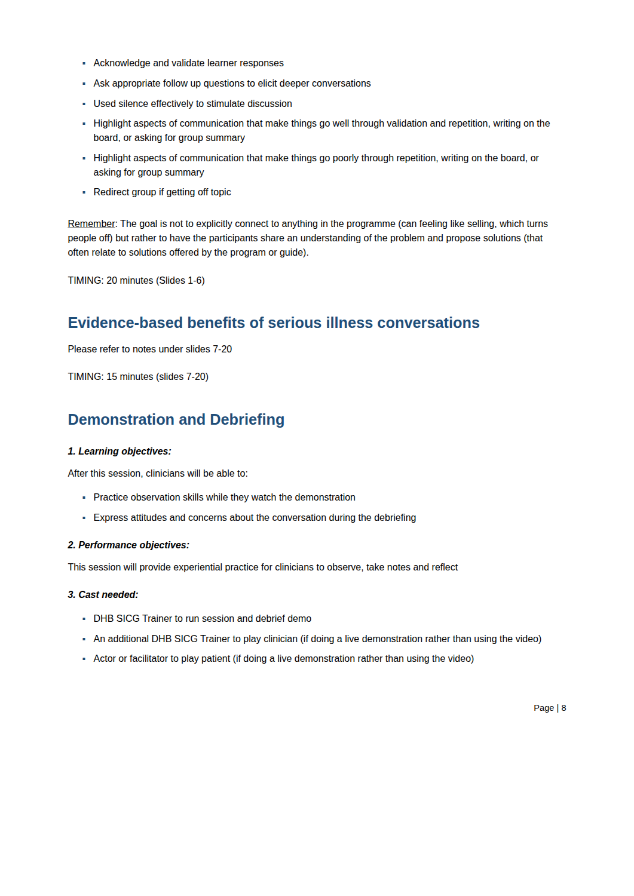Acknowledge and validate learner responses
Ask appropriate follow up questions to elicit deeper conversations
Used silence effectively to stimulate discussion
Highlight aspects of communication that make things go well through validation and repetition, writing on the board, or asking for group summary
Highlight aspects of communication that make things go poorly through repetition, writing on the board, or asking for group summary
Redirect group if getting off topic
Remember: The goal is not to explicitly connect to anything in the programme (can feeling like selling, which turns people off) but rather to have the participants share an understanding of the problem and propose solutions (that often relate to solutions offered by the program or guide).
TIMING: 20 minutes (Slides 1-6)
Evidence-based benefits of serious illness conversations
Please refer to notes under slides 7-20
TIMING: 15 minutes (slides 7-20)
Demonstration and Debriefing
1. Learning objectives:
After this session, clinicians will be able to:
Practice observation skills while they watch the demonstration
Express attitudes and concerns about the conversation during the debriefing
2. Performance objectives:
This session will provide experiential practice for clinicians to observe, take notes and reflect
3. Cast needed:
DHB SICG Trainer to run session and debrief demo
An additional DHB SICG Trainer to play clinician (if doing a live demonstration rather than using the video)
Actor or facilitator to play patient (if doing a live demonstration rather than using the video)
Page | 8